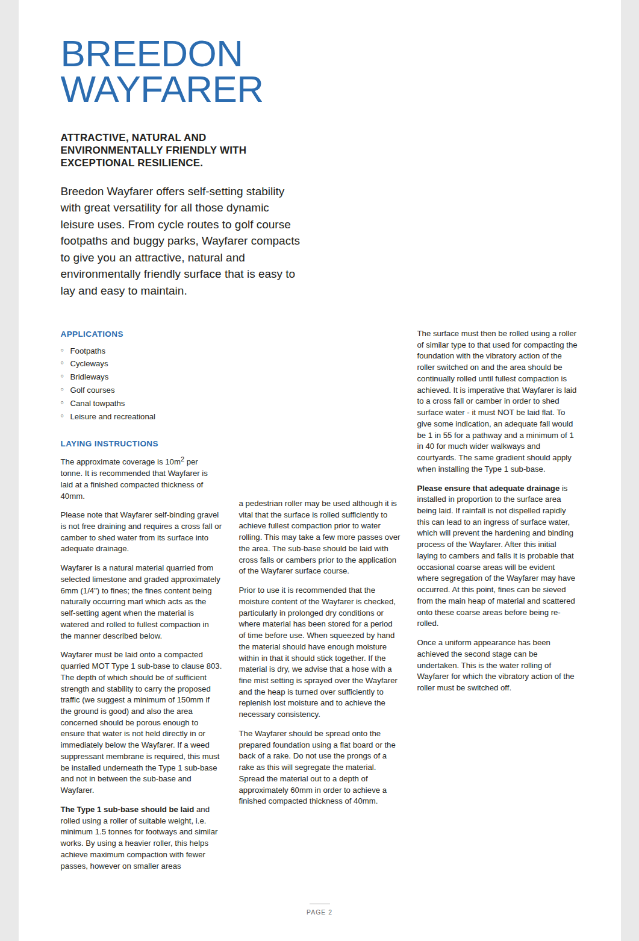Breedon
Wayfarer
Attractive, natural and environmentally friendly with exceptional resilience.
Breedon Wayfarer offers self-setting stability with great versatility for all those dynamic leisure uses. From cycle routes to golf course footpaths and buggy parks, Wayfarer compacts to give you an attractive, natural and environmentally friendly surface that is easy to lay and easy to maintain.
Applications
Footpaths
Cycleways
Bridleways
Golf courses
Canal towpaths
Leisure and recreational
Laying instructions
The approximate coverage is 10m2 per tonne. It is recommended that Wayfarer is laid at a finished compacted thickness of 40mm.
Please note that Wayfarer self-binding gravel is not free draining and requires a cross fall or camber to shed water from its surface into adequate drainage.
Wayfarer is a natural material quarried from selected limestone and graded approximately 6mm (1/4") to fines; the fines content being naturally occurring marl which acts as the self-setting agent when the material is watered and rolled to fullest compaction in the manner described below.
Wayfarer must be laid onto a compacted quarried MOT Type 1 sub-base to clause 803. The depth of which should be of sufficient strength and stability to carry the proposed traffic (we suggest a minimum of 150mm if the ground is good) and also the area concerned should be porous enough to ensure that water is not held directly in or immediately below the Wayfarer. If a weed suppressant membrane is required, this must be installed underneath the Type 1 sub-base and not in between the sub-base and Wayfarer.
The Type 1 sub-base should be laid and rolled using a roller of suitable weight, i.e. minimum 1.5 tonnes for footways and similar works. By using a heavier roller, this helps achieve maximum compaction with fewer passes, however on smaller areas
a pedestrian roller may be used although it is vital that the surface is rolled sufficiently to achieve fullest compaction prior to water rolling. This may take a few more passes over the area. The sub-base should be laid with cross falls or cambers prior to the application of the Wayfarer surface course.
Prior to use it is recommended that the moisture content of the Wayfarer is checked, particularly in prolonged dry conditions or where material has been stored for a period of time before use. When squeezed by hand the material should have enough moisture within in that it should stick together. If the material is dry, we advise that a hose with a fine mist setting is sprayed over the Wayfarer and the heap is turned over sufficiently to replenish lost moisture and to achieve the necessary consistency.
The Wayfarer should be spread onto the prepared foundation using a flat board or the back of a rake. Do not use the prongs of a rake as this will segregate the material. Spread the material out to a depth of approximately 60mm in order to achieve a finished compacted thickness of 40mm.
The surface must then be rolled using a roller of similar type to that used for compacting the foundation with the vibratory action of the roller switched on and the area should be continually rolled until fullest compaction is achieved. It is imperative that Wayfarer is laid to a cross fall or camber in order to shed surface water - it must NOT be laid flat. To give some indication, an adequate fall would be 1 in 55 for a pathway and a minimum of 1 in 40 for much wider walkways and courtyards. The same gradient should apply when installing the Type 1 sub-base.
Please ensure that adequate drainage is installed in proportion to the surface area being laid. If rainfall is not dispelled rapidly this can lead to an ingress of surface water, which will prevent the hardening and binding process of the Wayfarer. After this initial laying to cambers and falls it is probable that occasional coarse areas will be evident where segregation of the Wayfarer may have occurred. At this point, fines can be sieved from the main heap of material and scattered onto these coarse areas before being re-rolled.
Once a uniform appearance has been achieved the second stage can be undertaken. This is the water rolling of Wayfarer for which the vibratory action of the roller must be switched off.
PAGE 2